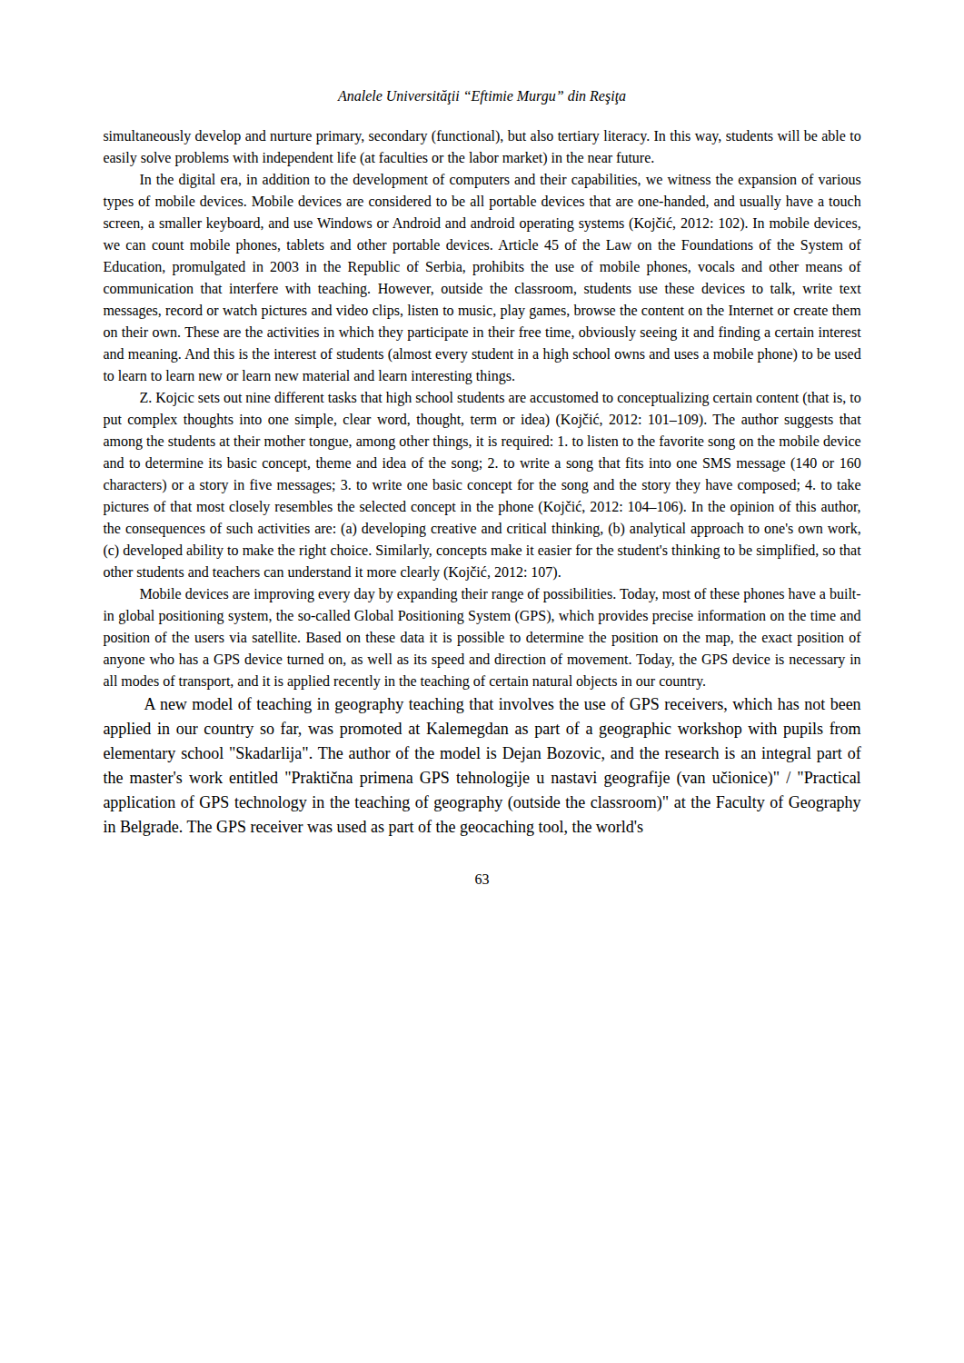Analele Universităţii “Eftimie Murgu” din Reşiţa
simultaneously develop and nurture primary, secondary (functional), but also tertiary literacy. In this way, students will be able to easily solve problems with independent life (at faculties or the labor market) in the near future.
In the digital era, in addition to the development of computers and their capabilities, we witness the expansion of various types of mobile devices. Mobile devices are considered to be all portable devices that are one-handed, and usually have a touch screen, a smaller keyboard, and use Windows or Android and android operating systems (Kojčić, 2012: 102). In mobile devices, we can count mobile phones, tablets and other portable devices. Article 45 of the Law on the Foundations of the System of Education, promulgated in 2003 in the Republic of Serbia, prohibits the use of mobile phones, vocals and other means of communication that interfere with teaching. However, outside the classroom, students use these devices to talk, write text messages, record or watch pictures and video clips, listen to music, play games, browse the content on the Internet or create them on their own. These are the activities in which they participate in their free time, obviously seeing it and finding a certain interest and meaning. And this is the interest of students (almost every student in a high school owns and uses a mobile phone) to be used to learn to learn new or learn new material and learn interesting things.
Z. Kojcic sets out nine different tasks that high school students are accustomed to conceptualizing certain content (that is, to put complex thoughts into one simple, clear word, thought, term or idea) (Kojčić, 2012: 101–109). The author suggests that among the students at their mother tongue, among other things, it is required: 1. to listen to the favorite song on the mobile device and to determine its basic concept, theme and idea of the song; 2. to write a song that fits into one SMS message (140 or 160 characters) or a story in five messages; 3. to write one basic concept for the song and the story they have composed; 4. to take pictures of that most closely resembles the selected concept in the phone (Kojčić, 2012: 104–106). In the opinion of this author, the consequences of such activities are: (a) developing creative and critical thinking, (b) analytical approach to one's own work, (c) developed ability to make the right choice. Similarly, concepts make it easier for the student's thinking to be simplified, so that other students and teachers can understand it more clearly (Kojčić, 2012: 107).
Mobile devices are improving every day by expanding their range of possibilities. Today, most of these phones have a built-in global positioning system, the so-called Global Positioning System (GPS), which provides precise information on the time and position of the users via satellite. Based on these data it is possible to determine the position on the map, the exact position of anyone who has a GPS device turned on, as well as its speed and direction of movement. Today, the GPS device is necessary in all modes of transport, and it is applied recently in the teaching of certain natural objects in our country.
A new model of teaching in geography teaching that involves the use of GPS receivers, which has not been applied in our country so far, was promoted at Kalemegdan as part of a geographic workshop with pupils from elementary school "Skadarlija". The author of the model is Dejan Bozovic, and the research is an integral part of the master's work entitled "Praktična primena GPS tehnologije u nastavi geografije (van učionice)" / "Practical application of GPS technology in the teaching of geography (outside the classroom)" at the Faculty of Geography in Belgrade. The GPS receiver was used as part of the geocaching tool, the world's
63